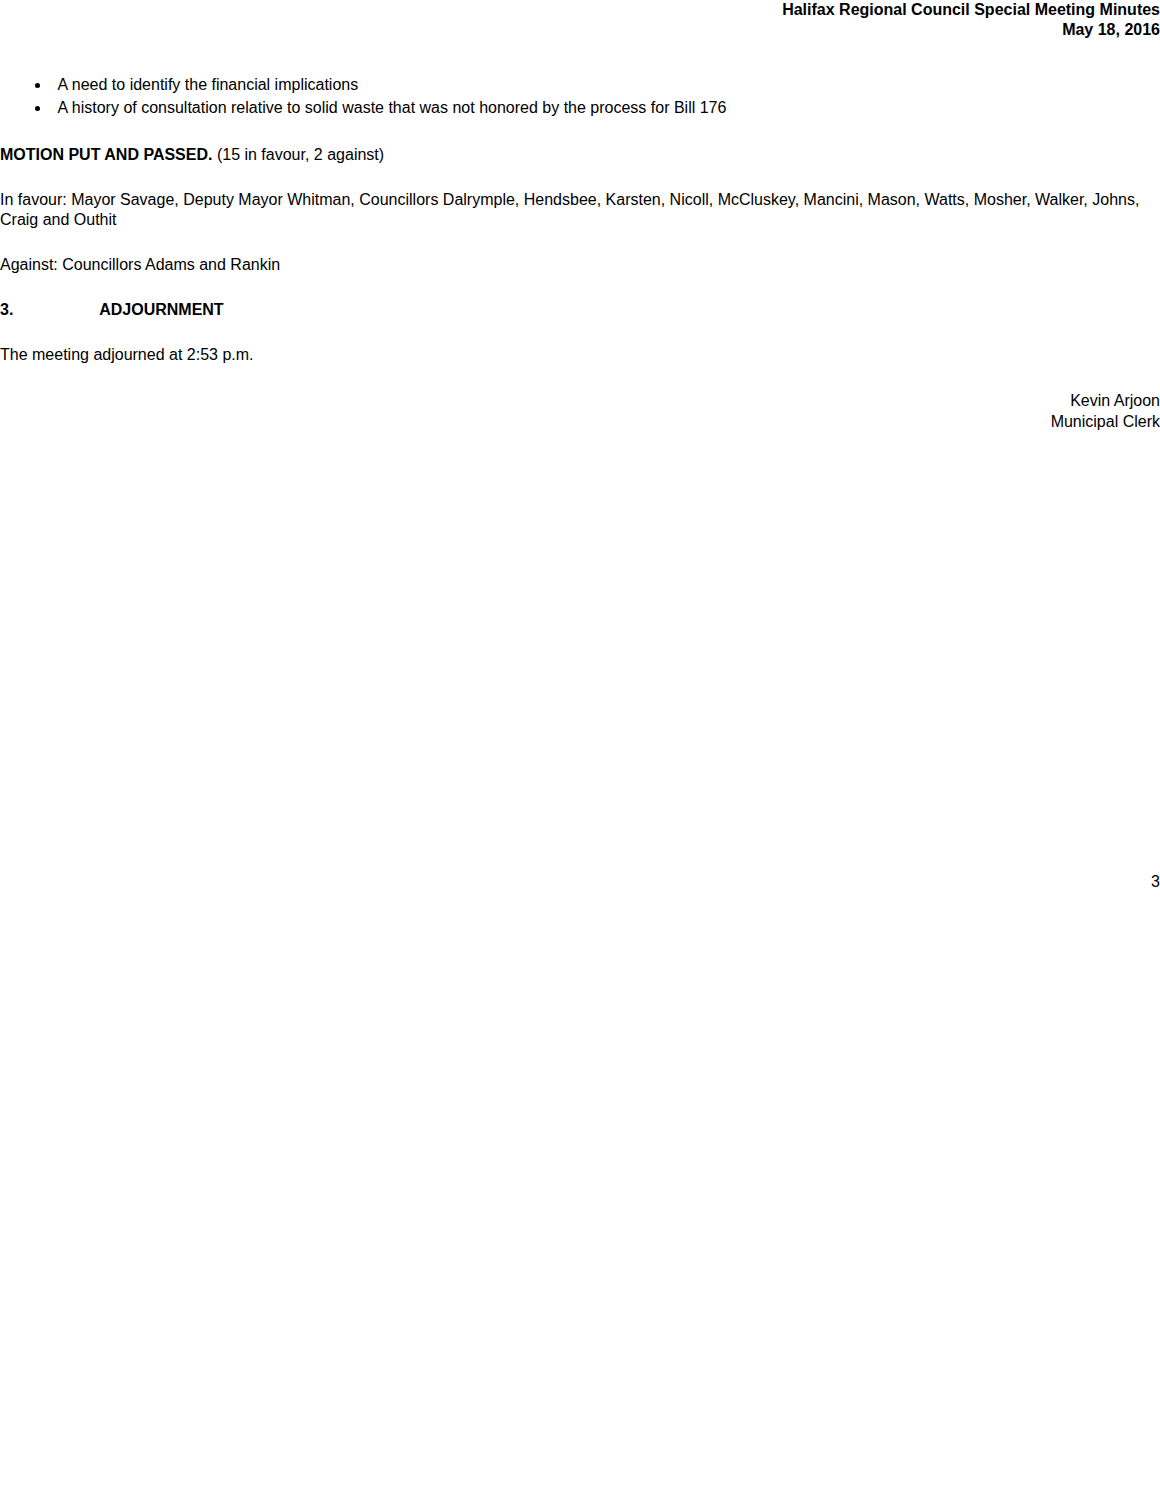Halifax Regional Council Special Meeting Minutes
May 18, 2016
A need to identify the financial implications
A history of consultation relative to solid waste that was not honored by the process for Bill 176
MOTION PUT AND PASSED. (15 in favour, 2 against)
In favour: Mayor Savage, Deputy Mayor Whitman, Councillors Dalrymple, Hendsbee, Karsten, Nicoll, McCluskey, Mancini, Mason, Watts, Mosher, Walker, Johns, Craig and Outhit
Against: Councillors Adams and Rankin
3. ADJOURNMENT
The meeting adjourned at 2:53 p.m.
Kevin Arjoon
Municipal Clerk
3